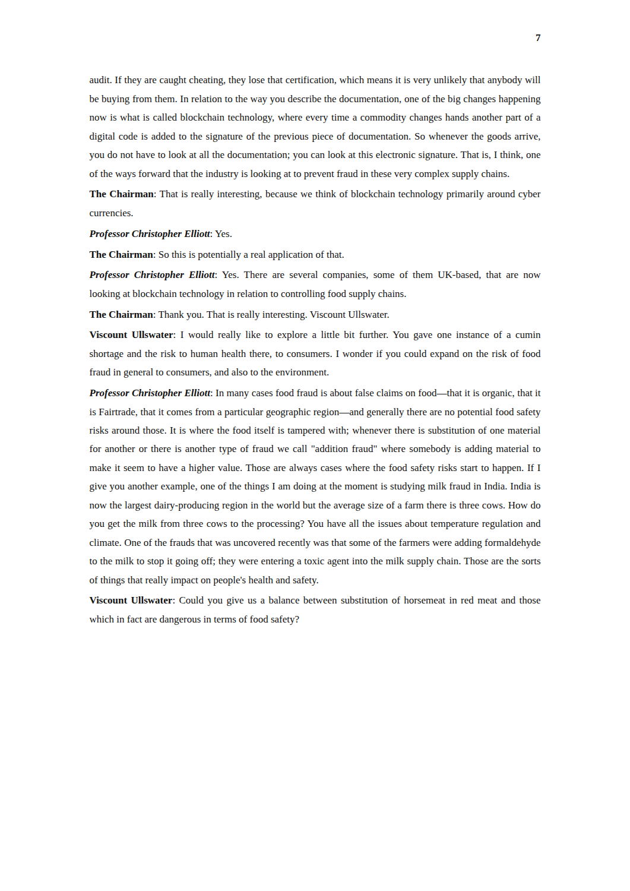7
audit. If they are caught cheating, they lose that certification, which means it is very unlikely that anybody will be buying from them. In relation to the way you describe the documentation, one of the big changes happening now is what is called blockchain technology, where every time a commodity changes hands another part of a digital code is added to the signature of the previous piece of documentation. So whenever the goods arrive, you do not have to look at all the documentation; you can look at this electronic signature. That is, I think, one of the ways forward that the industry is looking at to prevent fraud in these very complex supply chains.
The Chairman: That is really interesting, because we think of blockchain technology primarily around cyber currencies.
Professor Christopher Elliott: Yes.
The Chairman: So this is potentially a real application of that.
Professor Christopher Elliott: Yes. There are several companies, some of them UK-based, that are now looking at blockchain technology in relation to controlling food supply chains.
The Chairman: Thank you. That is really interesting. Viscount Ullswater.
Viscount Ullswater: I would really like to explore a little bit further. You gave one instance of a cumin shortage and the risk to human health there, to consumers. I wonder if you could expand on the risk of food fraud in general to consumers, and also to the environment.
Professor Christopher Elliott: In many cases food fraud is about false claims on food—that it is organic, that it is Fairtrade, that it comes from a particular geographic region—and generally there are no potential food safety risks around those. It is where the food itself is tampered with; whenever there is substitution of one material for another or there is another type of fraud we call "addition fraud" where somebody is adding material to make it seem to have a higher value. Those are always cases where the food safety risks start to happen. If I give you another example, one of the things I am doing at the moment is studying milk fraud in India. India is now the largest dairy-producing region in the world but the average size of a farm there is three cows. How do you get the milk from three cows to the processing? You have all the issues about temperature regulation and climate. One of the frauds that was uncovered recently was that some of the farmers were adding formaldehyde to the milk to stop it going off; they were entering a toxic agent into the milk supply chain. Those are the sorts of things that really impact on people's health and safety.
Viscount Ullswater: Could you give us a balance between substitution of horsemeat in red meat and those which in fact are dangerous in terms of food safety?